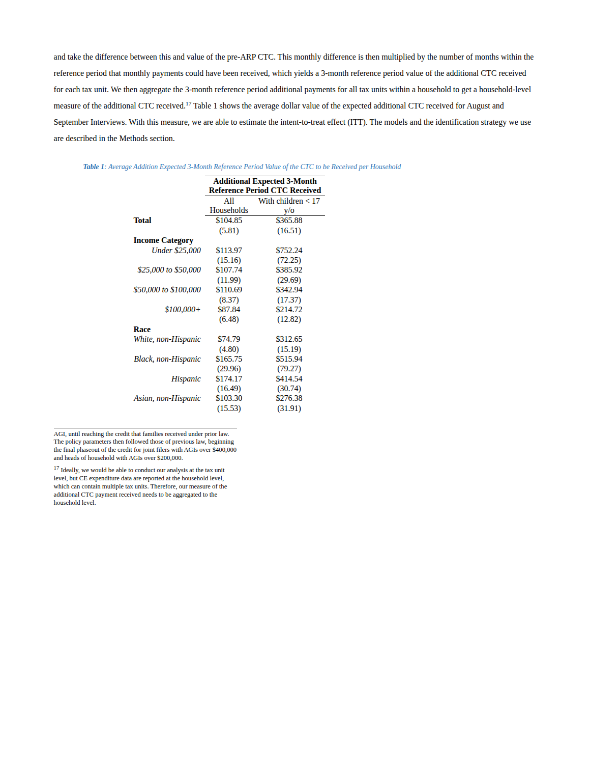and take the difference between this and value of the pre-ARP CTC. This monthly difference is then multiplied by the number of months within the reference period that monthly payments could have been received, which yields a 3-month reference period value of the additional CTC received for each tax unit. We then aggregate the 3-month reference period additional payments for all tax units within a household to get a household-level measure of the additional CTC received.17 Table 1 shows the average dollar value of the expected additional CTC received for August and September Interviews. With this measure, we are able to estimate the intent-to-treat effect (ITT). The models and the identification strategy we use are described in the Methods section.
Table 1: Average Addition Expected 3-Month Reference Period Value of the CTC to be Received per Household
| | Additional Expected 3-Month Reference Period CTC Received |
| | All Households | With children < 17 y/o |
| Total | $104.85 | $365.88 |
| | (5.81) | (16.51) |
| Income Category | | |
| Under $25,000 | $113.97 | $752.24 |
| | (15.16) | (72.25) |
| $25,000 to $50,000 | $107.74 | $385.92 |
| | (11.99) | (29.69) |
| $50,000 to $100,000 | $110.69 | $342.94 |
| | (8.37) | (17.37) |
| $100,000+ | $87.84 | $214.72 |
| | (6.48) | (12.82) |
| Race | | |
| White, non-Hispanic | $74.79 | $312.65 |
| | (4.80) | (15.19) |
| Black, non-Hispanic | $165.75 | $515.94 |
| | (29.96) | (79.27) |
| Hispanic | $174.17 | $414.54 |
| | (16.49) | (30.74) |
| Asian, non-Hispanic | $103.30 | $276.38 |
| | (15.53) | (31.91) |
AGI, until reaching the credit that families received under prior law. The policy parameters then followed those of previous law, beginning the final phaseout of the credit for joint filers with AGIs over $400,000 and heads of household with AGIs over $200,000.
17 Ideally, we would be able to conduct our analysis at the tax unit level, but CE expenditure data are reported at the household level, which can contain multiple tax units. Therefore, our measure of the additional CTC payment received needs to be aggregated to the household level.